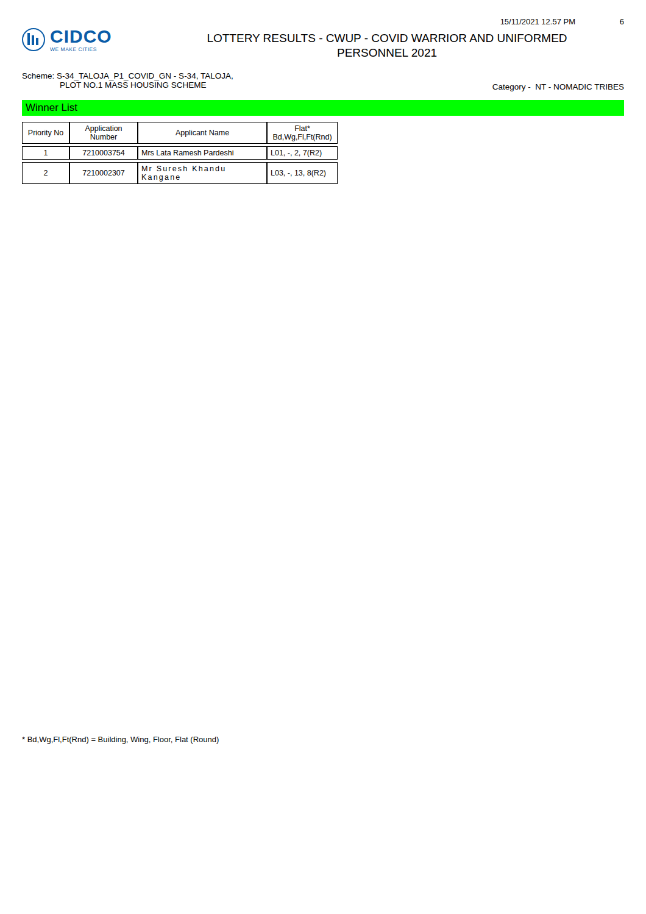15/11/2021 12.57 PM
6
CIDCO
WE MAKE CITIES
LOTTERY RESULTS - CWUP - COVID WARRIOR AND UNIFORMED
PERSONNEL 2021
Scheme: S-34_TALOJA_P1_COVID_GN - S-34, TALOJA,
PLOT NO.1 MASS HOUSING SCHEME
Category - NT - NOMADIC TRIBES
Winner List
| Priority No | Application Number | Applicant Name | Flat* Bd,Wg,Fl,Ft(Rnd) |
| --- | --- | --- | --- |
| 1 | 7210003754 | Mrs Lata Ramesh Pardeshi | L01, -, 2, 7(R2) |
| 2 | 7210002307 | Mr Suresh Khandu Kangane | L03, -, 13, 8(R2) |
* Bd,Wg,Fl,Ft(Rnd) = Building, Wing, Floor, Flat (Round)